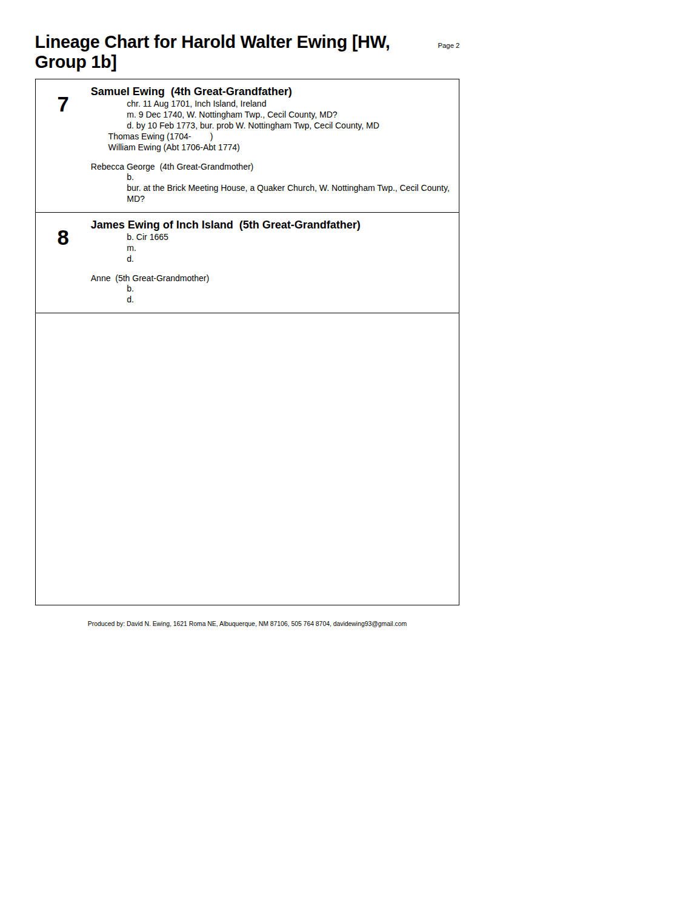Lineage Chart for Harold Walter Ewing [HW, Group 1b]
Page 2
7
Samuel Ewing (4th Great-Grandfather)
chr. 11 Aug 1701, Inch Island, Ireland
m. 9 Dec 1740, W. Nottingham Twp., Cecil County, MD?
d. by 10 Feb 1773, bur. prob W. Nottingham Twp, Cecil County, MD
Thomas Ewing (1704- )
William Ewing (Abt 1706-Abt 1774)
Rebecca George (4th Great-Grandmother)
b.
bur. at the Brick Meeting House, a Quaker Church, W. Nottingham Twp., Cecil County, MD?
8
James Ewing of Inch Island (5th Great-Grandfather)
b. Cir 1665
m.
d.
Anne (5th Great-Grandmother)
b.
d.
Produced by: David N. Ewing, 1621 Roma NE, Albuquerque, NM 87106, 505 764 8704, davidewing93@gmail.com